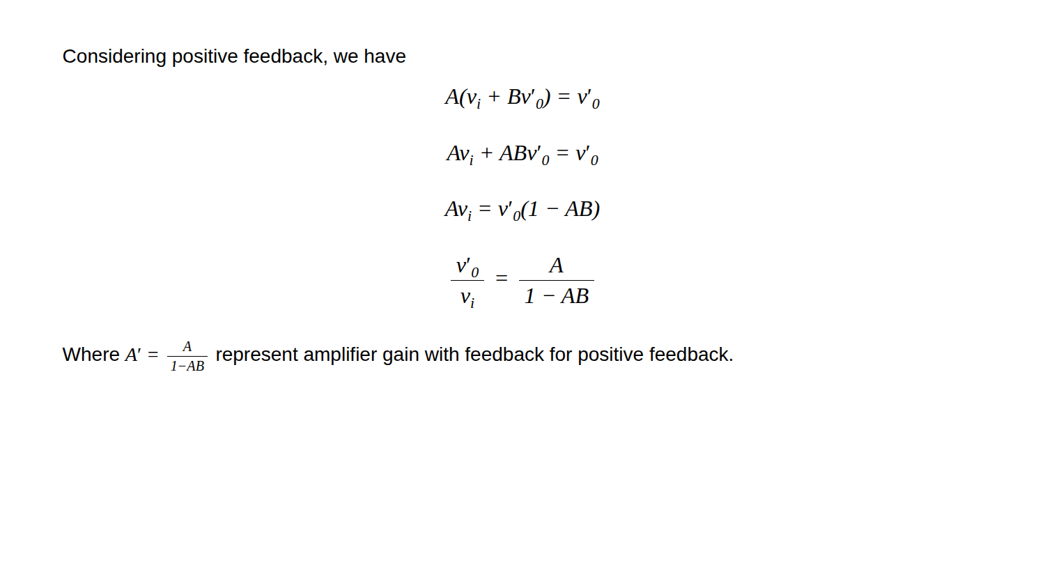Considering positive feedback, we have
A(vi + Bv′0) = v′0
Avi + ABv′0 = v′0
Avi = v′0(1 − AB)
v′0 vi = A 1 − AB
Where A′ = A 1−AB represent amplifier gain with feedback for positive feedback.